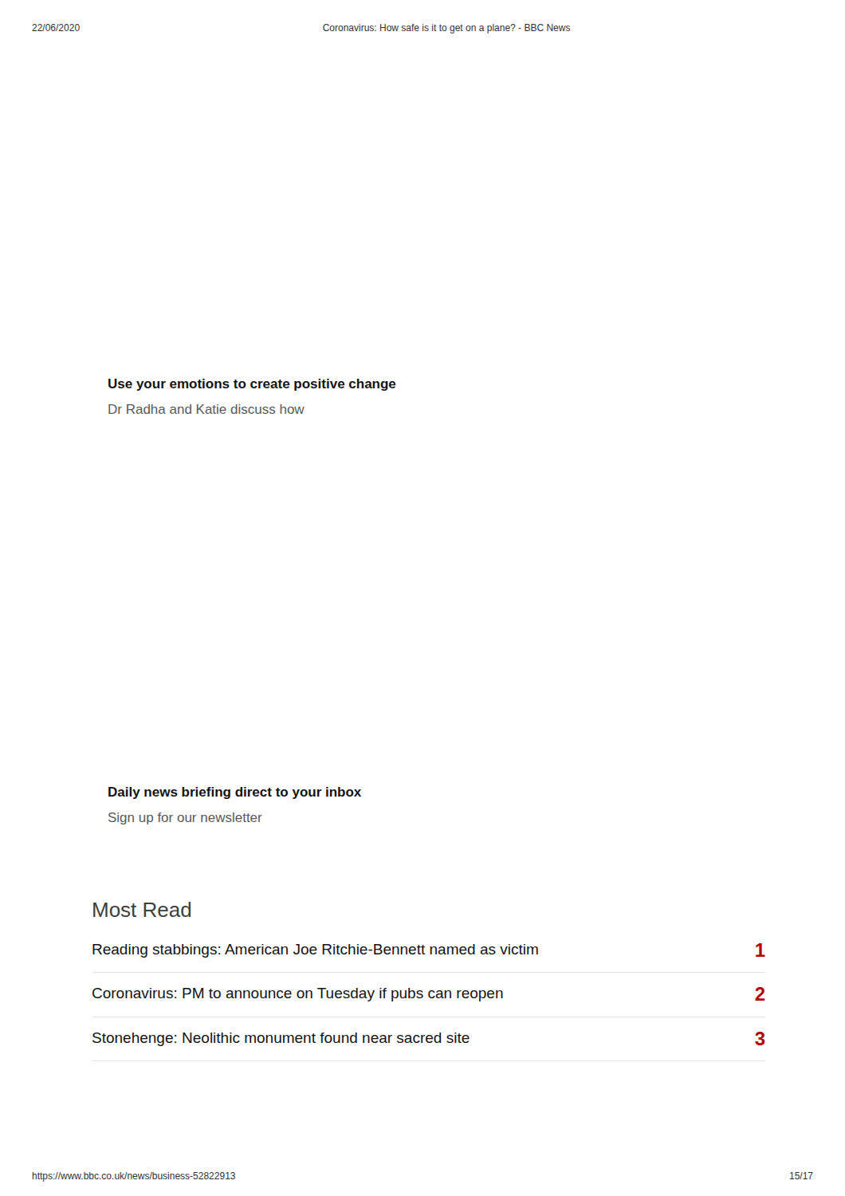22/06/2020 Coronavirus: How safe is it to get on a plane? - BBC News
Use your emotions to create positive change
Dr Radha and Katie discuss how
Daily news briefing direct to your inbox
Sign up for our newsletter
Most Read
Reading stabbings: American Joe Ritchie-Bennett named as victim 1
Coronavirus: PM to announce on Tuesday if pubs can reopen 2
Stonehenge: Neolithic monument found near sacred site 3
https://www.bbc.co.uk/news/business-52822913 15/17